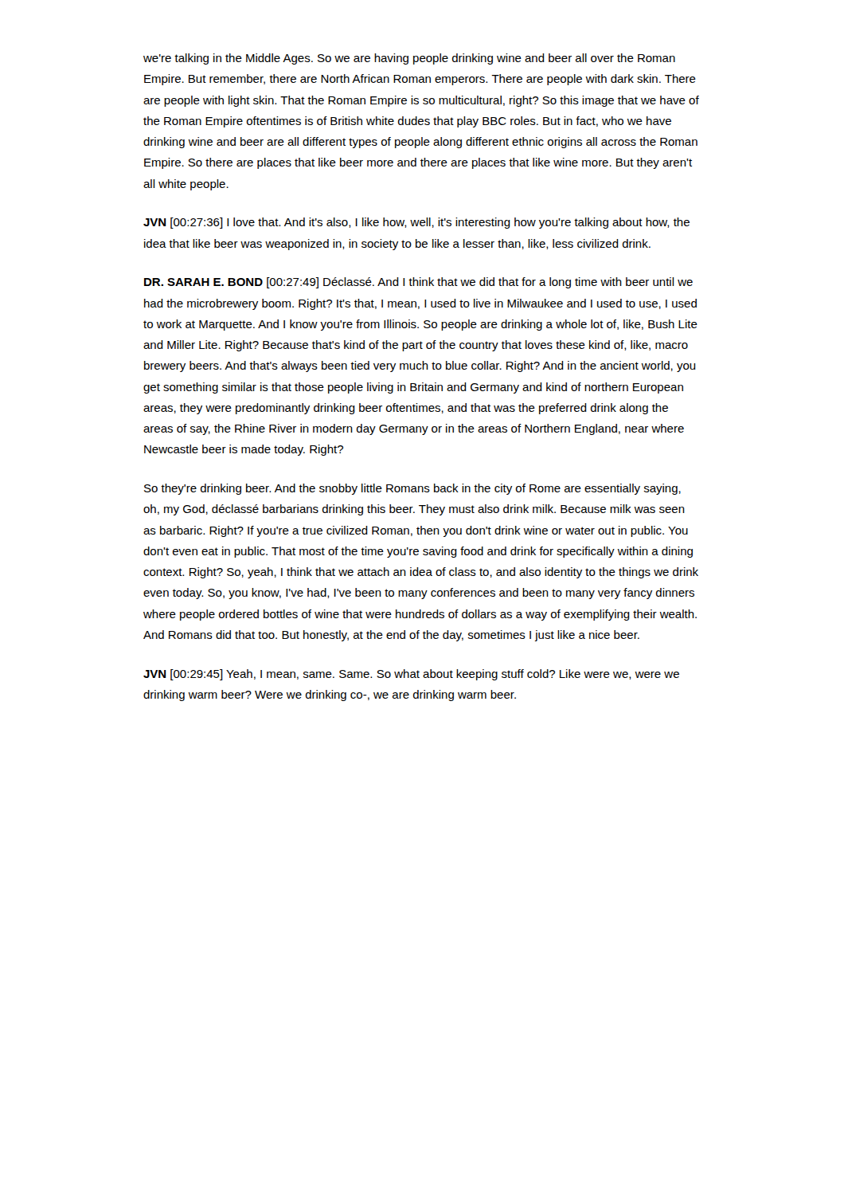we're talking in the Middle Ages. So we are having people drinking wine and beer all over the Roman Empire. But remember, there are North African Roman emperors. There are people with dark skin. There are people with light skin. That the Roman Empire is so multicultural, right? So this image that we have of the Roman Empire oftentimes is of British white dudes that play BBC roles. But in fact, who we have drinking wine and beer are all different types of people along different ethnic origins all across the Roman Empire. So there are places that like beer more and there are places that like wine more. But they aren't all white people.
JVN [00:27:36] I love that. And it's also, I like how, well, it's interesting how you're talking about how, the idea that like beer was weaponized in, in society to be like a lesser than, like, less civilized drink.
DR. SARAH E. BOND [00:27:49] Déclassé. And I think that we did that for a long time with beer until we had the microbrewery boom. Right? It's that, I mean, I used to live in Milwaukee and I used to use, I used to work at Marquette. And I know you're from Illinois. So people are drinking a whole lot of, like, Bush Lite and Miller Lite. Right? Because that's kind of the part of the country that loves these kind of, like, macro brewery beers. And that's always been tied very much to blue collar. Right? And in the ancient world, you get something similar is that those people living in Britain and Germany and kind of northern European areas, they were predominantly drinking beer oftentimes, and that was the preferred drink along the areas of say, the Rhine River in modern day Germany or in the areas of Northern England, near where Newcastle beer is made today. Right?
So they're drinking beer. And the snobby little Romans back in the city of Rome are essentially saying, oh, my God, déclassé barbarians drinking this beer. They must also drink milk. Because milk was seen as barbaric. Right? If you're a true civilized Roman, then you don't drink wine or water out in public. You don't even eat in public. That most of the time you're saving food and drink for specifically within a dining context. Right? So, yeah, I think that we attach an idea of class to, and also identity to the things we drink even today. So, you know, I've had, I've been to many conferences and been to many very fancy dinners where people ordered bottles of wine that were hundreds of dollars as a way of exemplifying their wealth. And Romans did that too. But honestly, at the end of the day, sometimes I just like a nice beer.
JVN [00:29:45] Yeah, I mean, same. Same. So what about keeping stuff cold? Like were we, were we drinking warm beer? Were we drinking co-, we are drinking warm beer.